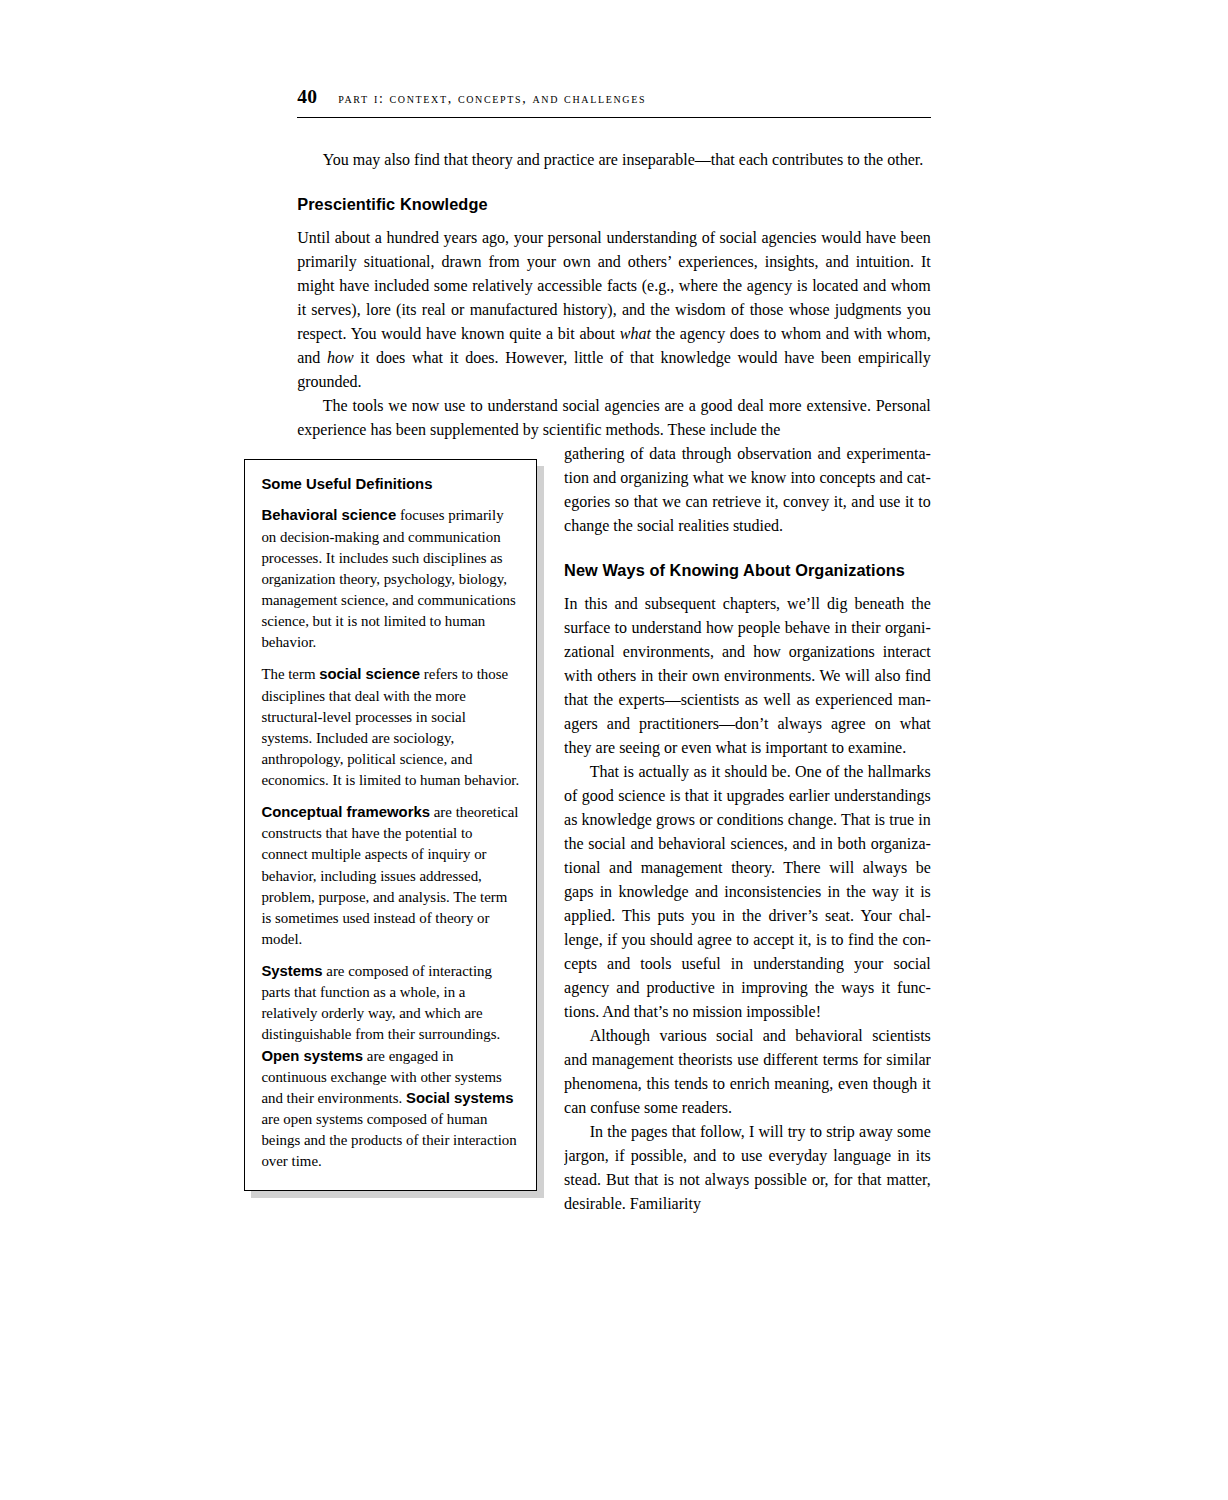40 Part I: Context, Concepts, and Challenges
You may also find that theory and practice are inseparable—that each contributes to the other.
Prescientific Knowledge
Until about a hundred years ago, your personal understanding of social agencies would have been primarily situational, drawn from your own and others’ experiences, insights, and intuition. It might have included some relatively accessible facts (e.g., where the agency is located and whom it serves), lore (its real or manufactured history), and the wisdom of those whose judgments you respect. You would have known quite a bit about what the agency does to whom and with whom, and how it does what it does. However, little of that knowledge would have been empirically grounded.
The tools we now use to understand social agencies are a good deal more extensive. Personal experience has been supplemented by scientific methods. These include the
Some Useful Definitions
Behavioral science focuses primarily on decision-making and communication processes. It includes such disciplines as organization theory, psychology, biology, management science, and communications science, but it is not limited to human behavior.
The term social science refers to those disciplines that deal with the more structural-level processes in social systems. Included are sociology, anthropology, political science, and economics. It is limited to human behavior.
Conceptual frameworks are theoretical constructs that have the potential to connect multiple aspects of inquiry or behavior, including issues addressed, problem, purpose, and analysis. The term is sometimes used instead of theory or model.
Systems are composed of interacting parts that function as a whole, in a relatively orderly way, and which are distinguishable from their surroundings. Open systems are engaged in continuous exchange with other systems and their environments. Social systems are open systems composed of human beings and the products of their interaction over time.
gathering of data through observation and experimentation and organizing what we know into concepts and categories so that we can retrieve it, convey it, and use it to change the social realities studied.
New Ways of Knowing About Organizations
In this and subsequent chapters, we’ll dig beneath the surface to understand how people behave in their organizational environments, and how organizations interact with others in their own environments. We will also find that the experts—scientists as well as experienced managers and practitioners—don’t always agree on what they are seeing or even what is important to examine.
That is actually as it should be. One of the hallmarks of good science is that it upgrades earlier understandings as knowledge grows or conditions change. That is true in the social and behavioral sciences, and in both organizational and management theory. There will always be gaps in knowledge and inconsistencies in the way it is applied. This puts you in the driver’s seat. Your challenge, if you should agree to accept it, is to find the concepts and tools useful in understanding your social agency and productive in improving the ways it functions. And that’s no mission impossible!
Although various social and behavioral scientists and management theorists use different terms for similar phenomena, this tends to enrich meaning, even though it can confuse some readers.
In the pages that follow, I will try to strip away some jargon, if possible, and to use everyday language in its stead. But that is not always possible or, for that matter, desirable. Familiarity